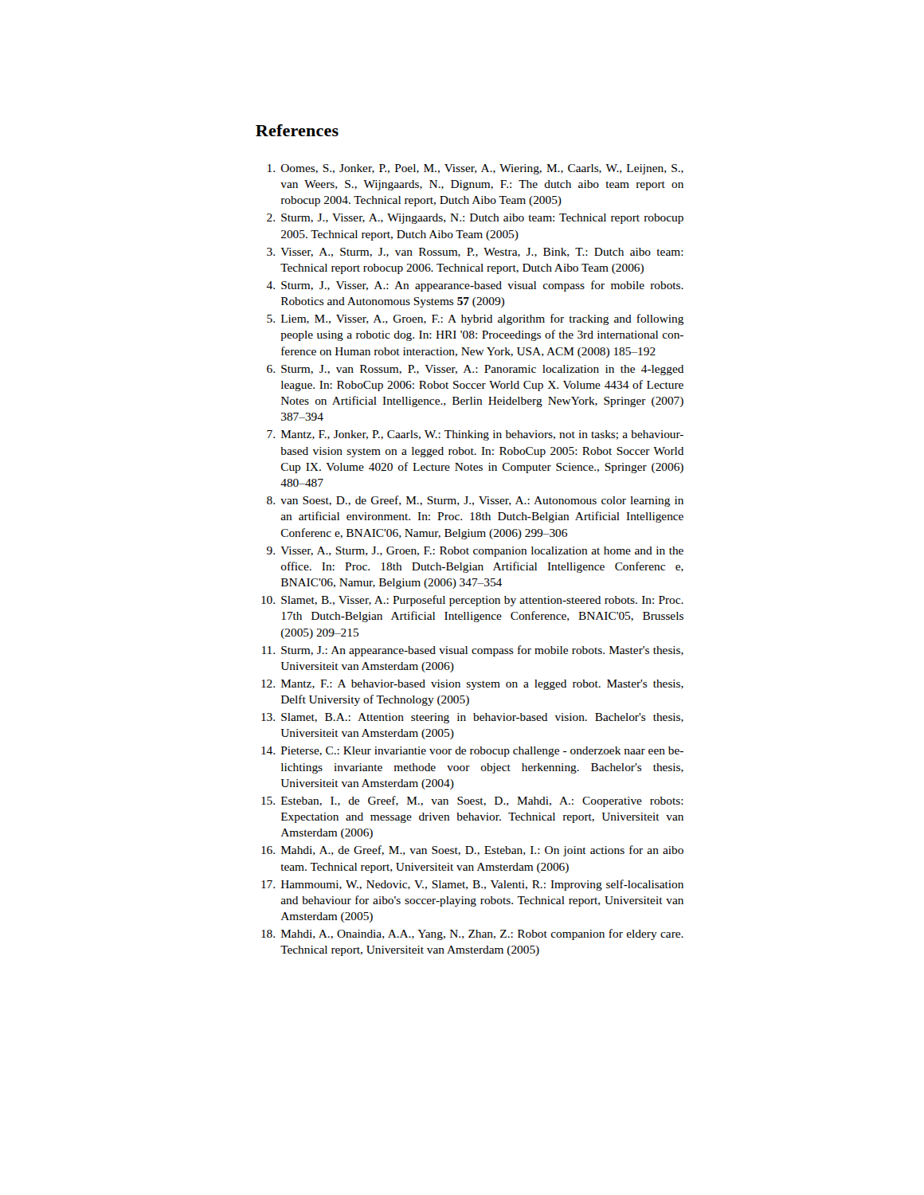References
Oomes, S., Jonker, P., Poel, M., Visser, A., Wiering, M., Caarls, W., Leijnen, S., van Weers, S., Wijngaards, N., Dignum, F.: The dutch aibo team report on robocup 2004. Technical report, Dutch Aibo Team (2005)
Sturm, J., Visser, A., Wijngaards, N.: Dutch aibo team: Technical report robocup 2005. Technical report, Dutch Aibo Team (2005)
Visser, A., Sturm, J., van Rossum, P., Westra, J., Bink, T.: Dutch aibo team: Technical report robocup 2006. Technical report, Dutch Aibo Team (2006)
Sturm, J., Visser, A.: An appearance-based visual compass for mobile robots. Robotics and Autonomous Systems 57 (2009)
Liem, M., Visser, A., Groen, F.: A hybrid algorithm for tracking and following people using a robotic dog. In: HRI '08: Proceedings of the 3rd international conference on Human robot interaction, New York, USA, ACM (2008) 185–192
Sturm, J., van Rossum, P., Visser, A.: Panoramic localization in the 4-legged league. In: RoboCup 2006: Robot Soccer World Cup X. Volume 4434 of Lecture Notes on Artificial Intelligence., Berlin Heidelberg NewYork, Springer (2007) 387–394
Mantz, F., Jonker, P., Caarls, W.: Thinking in behaviors, not in tasks; a behaviour-based vision system on a legged robot. In: RoboCup 2005: Robot Soccer World Cup IX. Volume 4020 of Lecture Notes in Computer Science., Springer (2006) 480–487
van Soest, D., de Greef, M., Sturm, J., Visser, A.: Autonomous color learning in an artificial environment. In: Proc. 18th Dutch-Belgian Artificial Intelligence Conferenc e, BNAIC'06, Namur, Belgium (2006) 299–306
Visser, A., Sturm, J., Groen, F.: Robot companion localization at home and in the office. In: Proc. 18th Dutch-Belgian Artificial Intelligence Conferenc e, BNAIC'06, Namur, Belgium (2006) 347–354
Slamet, B., Visser, A.: Purposeful perception by attention-steered robots. In: Proc. 17th Dutch-Belgian Artificial Intelligence Conference, BNAIC'05, Brussels (2005) 209–215
Sturm, J.: An appearance-based visual compass for mobile robots. Master's thesis, Universiteit van Amsterdam (2006)
Mantz, F.: A behavior-based vision system on a legged robot. Master's thesis, Delft University of Technology (2005)
Slamet, B.A.: Attention steering in behavior-based vision. Bachelor's thesis, Universiteit van Amsterdam (2005)
Pieterse, C.: Kleur invariantie voor de robocup challenge - onderzoek naar een belichtings invariante methode voor object herkenning. Bachelor's thesis, Universiteit van Amsterdam (2004)
Esteban, I., de Greef, M., van Soest, D., Mahdi, A.: Cooperative robots: Expectation and message driven behavior. Technical report, Universiteit van Amsterdam (2006)
Mahdi, A., de Greef, M., van Soest, D., Esteban, I.: On joint actions for an aibo team. Technical report, Universiteit van Amsterdam (2006)
Hammoumi, W., Nedovic, V., Slamet, B., Valenti, R.: Improving self-localisation and behaviour for aibo's soccer-playing robots. Technical report, Universiteit van Amsterdam (2005)
Mahdi, A., Onaindia, A.A., Yang, N., Zhan, Z.: Robot companion for eldery care. Technical report, Universiteit van Amsterdam (2005)